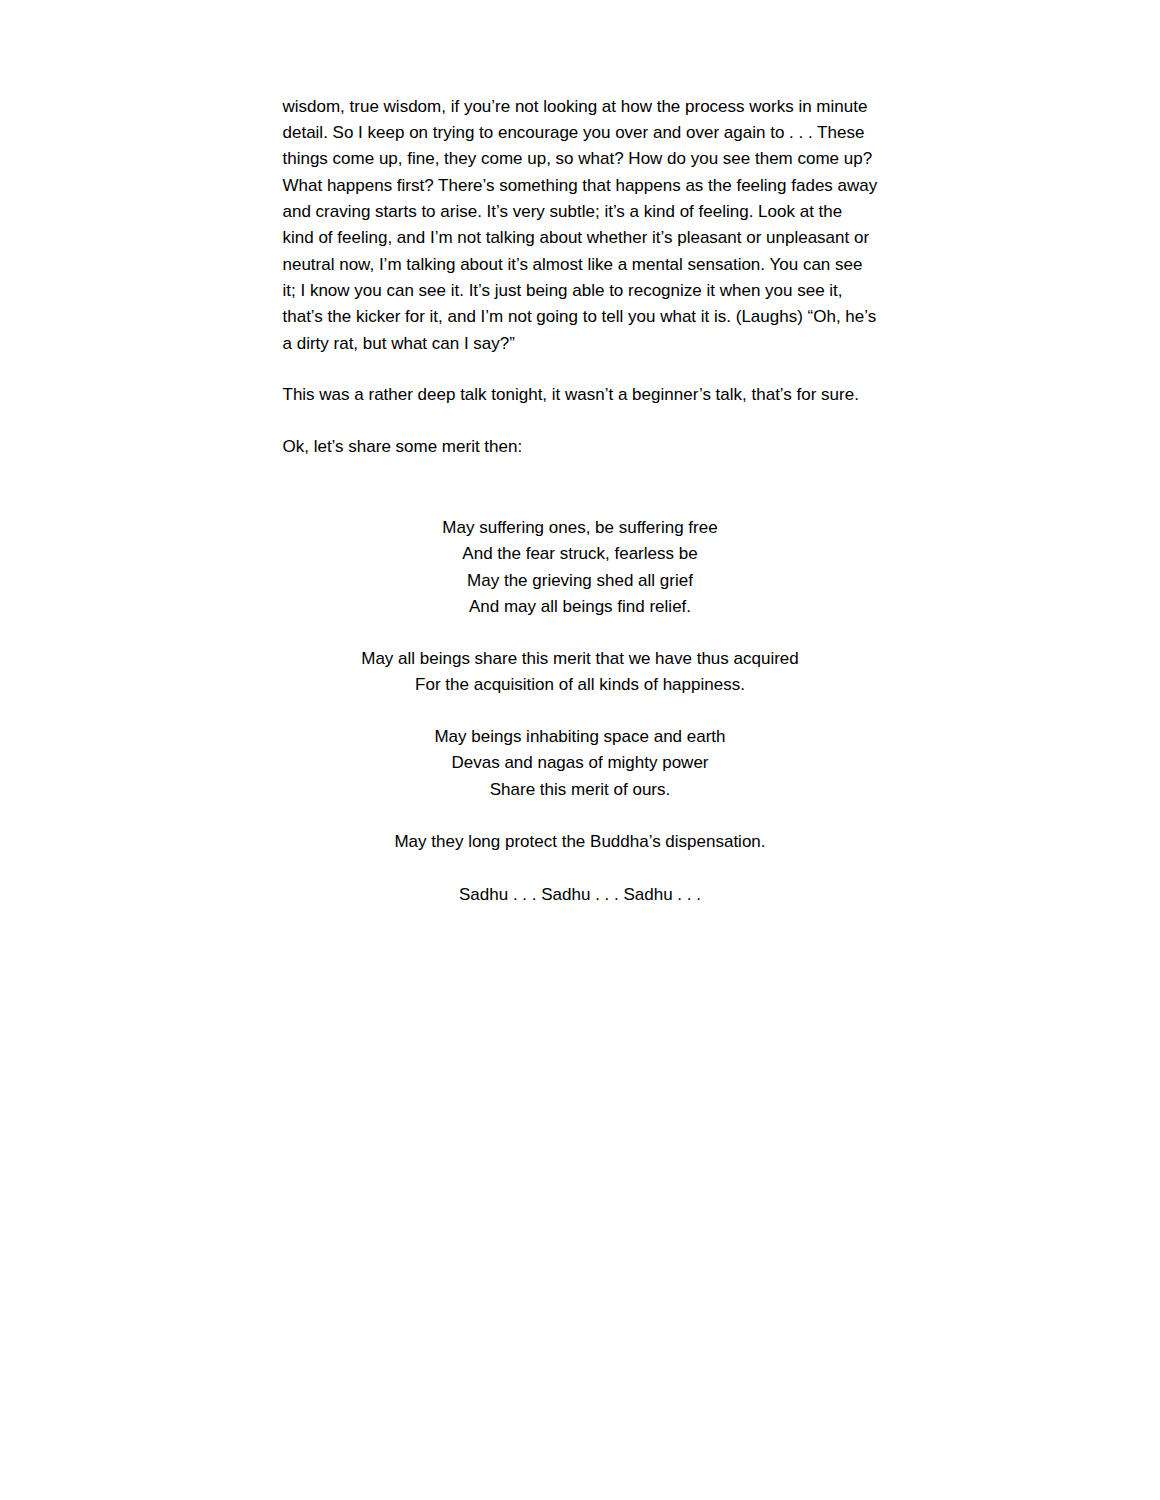wisdom, true wisdom, if you’re not looking at how the process works in minute detail. So I keep on trying to encourage you over and over again to . . . These things come up, fine, they come up, so what? How do you see them come up? What happens first? There’s something that happens as the feeling fades away and craving starts to arise. It’s very subtle; it’s a kind of feeling. Look at the kind of feeling, and I’m not talking about whether it’s pleasant or unpleasant or neutral now, I’m talking about it’s almost like a mental sensation. You can see it; I know you can see it. It’s just being able to recognize it when you see it, that’s the kicker for it, and I’m not going to tell you what it is. (Laughs) “Oh, he’s a dirty rat, but what can I say?”
This was a rather deep talk tonight, it wasn’t a beginner’s talk, that’s for sure.
Ok, let’s share some merit then:
May suffering ones, be suffering free
And the fear struck, fearless be
May the grieving shed all grief
And may all beings find relief.
May all beings share this merit that we have thus acquired
For the acquisition of all kinds of happiness.
May beings inhabiting space and earth
Devas and nagas of mighty power
Share this merit of ours.
May they long protect the Buddha’s dispensation.
Sadhu . . . Sadhu . . . Sadhu . . .